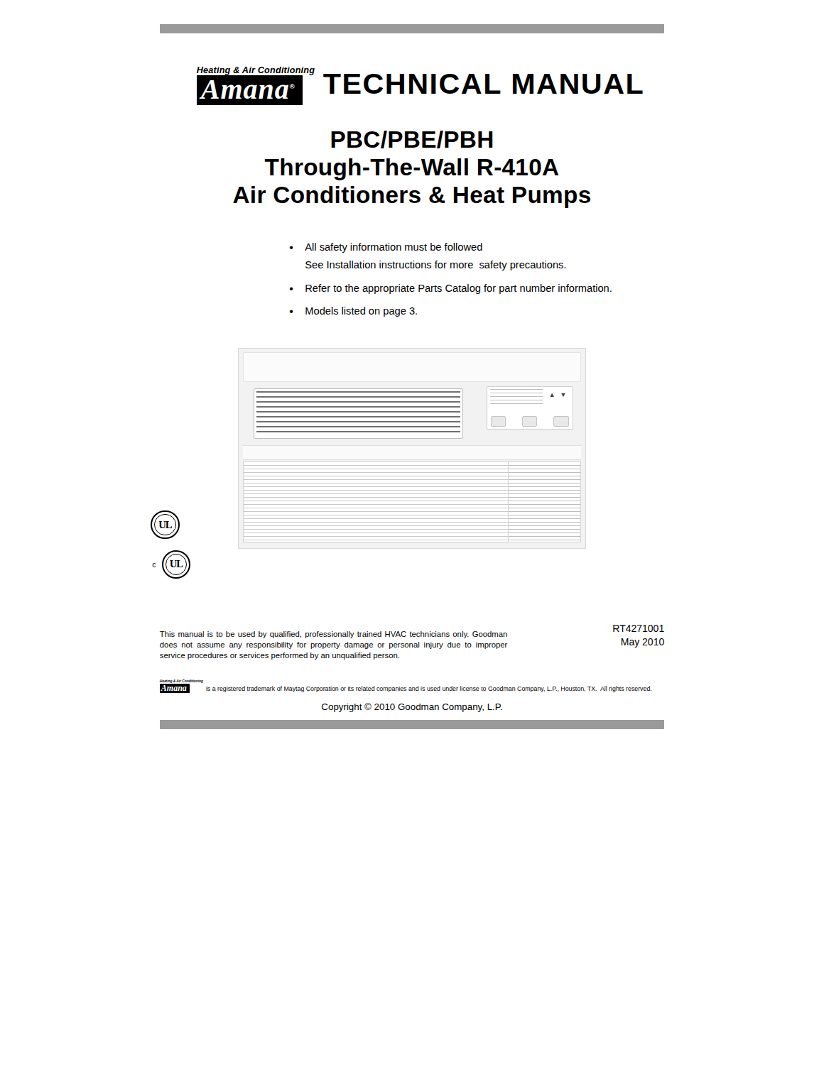Heating & Air Conditioning
Amana®
TECHNICAL MANUAL
PBC/PBE/PBH
Through-The-Wall R-410A
Air Conditioners & Heat Pumps
All safety information must be followed See Installation instructions for more safety precautions.
Refer to the appropriate Parts Catalog for part number information.
Models listed on page 3.
▲ ▼
UL
c
UL
This manual is to be used by qualified, professionally trained HVAC technicians only. Goodman does not assume any responsibility for property damage or personal injury due to improper service procedures or services performed by an unqualified person.
RT4271001
May 2010
Heating & Air Conditioning Amana is a registered trademark of Maytag Corporation or its related companies and is used under license to Goodman Company, L.P., Houston, TX. All rights reserved.
Copyright © 2010 Goodman Company, L.P.